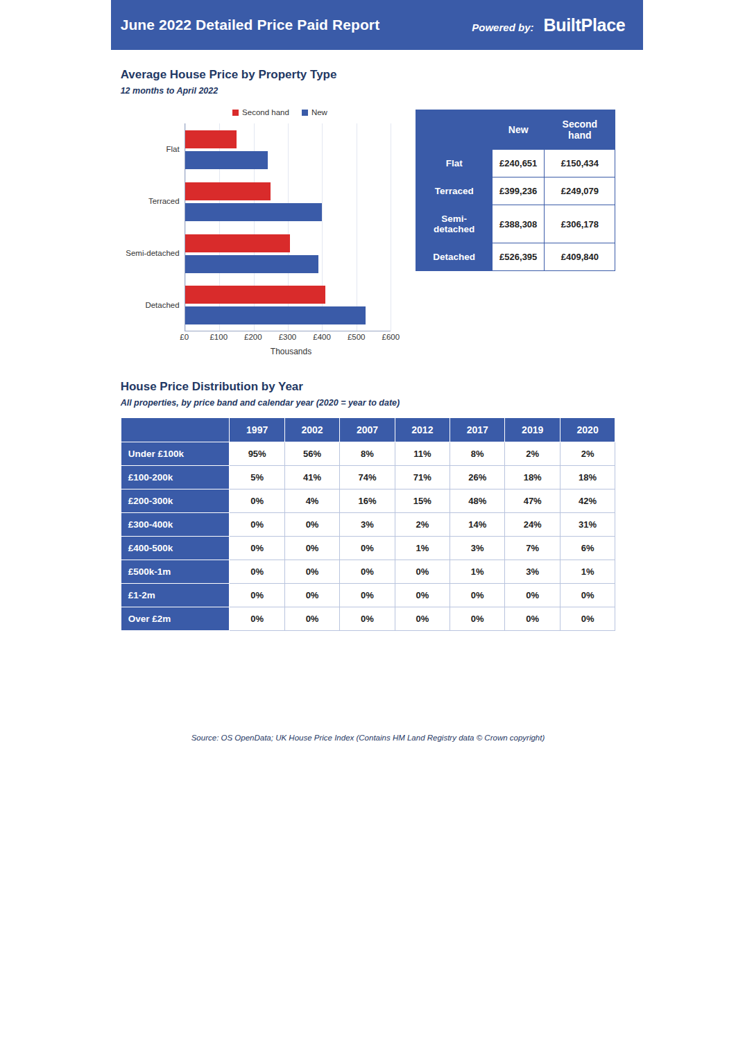June 2022 Detailed Price Paid Report
Powered by: BuiltPlace
Average House Price by Property Type
12 months to April 2022
Second hand New
Flat
Terraced
Semi-detached
Detached
£0 £100 £200 £300 £400 £500 £600
Thousands
| | New | Second hand |
| --- | --- | --- |
| Flat | £240,651 | £150,434 |
| Terraced | £399,236 | £249,079 |
| Semi-detached | £388,308 | £306,178 |
| Detached | £526,395 | £409,840 |
House Price Distribution by Year
All properties, by price band and calendar year (2020 = year to date)
| | 1997 | 2002 | 2007 | 2012 | 2017 | 2019 | 2020 |
| --- | --- | --- | --- | --- | --- | --- | --- |
| Under £100k | 95% | 56% | 8% | 11% | 8% | 2% | 2% |
| £100-200k | 5% | 41% | 74% | 71% | 26% | 18% | 18% |
| £200-300k | 0% | 4% | 16% | 15% | 48% | 47% | 42% |
| £300-400k | 0% | 0% | 3% | 2% | 14% | 24% | 31% |
| £400-500k | 0% | 0% | 0% | 1% | 3% | 7% | 6% |
| £500k-1m | 0% | 0% | 0% | 0% | 1% | 3% | 1% |
| £1-2m | 0% | 0% | 0% | 0% | 0% | 0% | 0% |
| Over £2m | 0% | 0% | 0% | 0% | 0% | 0% | 0% |
Source: OS OpenData; UK House Price Index (Contains HM Land Registry data © Crown copyright)